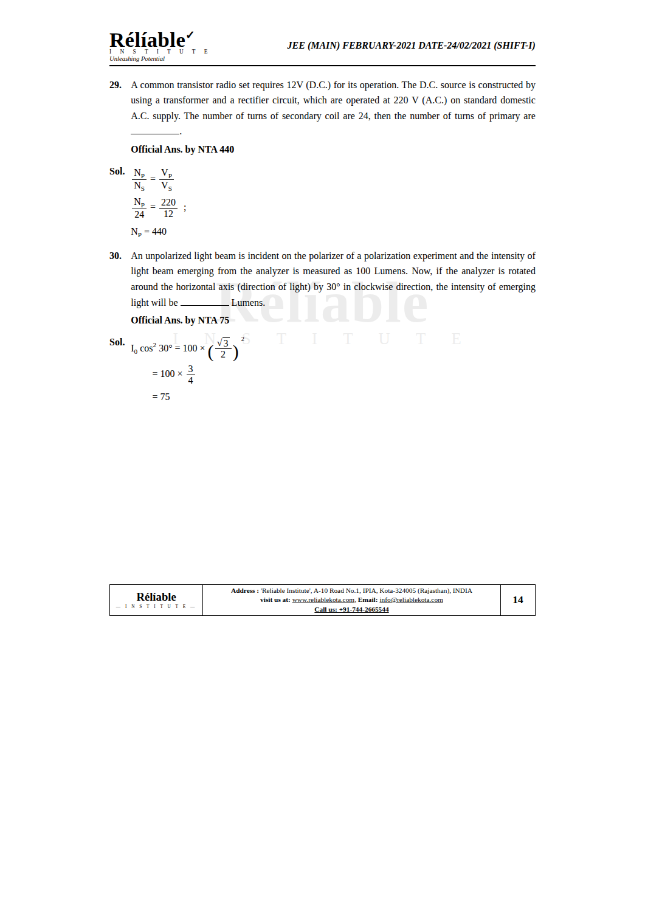Rélíable✓
I N S T I T U T E
Unleashing Potential
JEE (MAIN) FEBRUARY-2021 DATE-24/02/2021 (SHIFT-I)
Rélíable
I N S T I T U T E
29.
A common transistor radio set requires 12V (D.C.) for its operation. The D.C. source is constructed by using a transformer and a rectifier circuit, which are operated at 220 V (A.C.) on standard domestic A.C. supply. The number of turns of secondary coil are 24, then the number of turns of primary are .
Official Ans. by NTA 440
Sol.
NP NS = VP VS
NP 24 = 22012 ;
NP = 440
30.
An unpolarized light beam is incident on the polarizer of a polarization experiment and the intensity of light beam emerging from the analyzer is measured as 100 Lumens. Now, if the analyzer is rotated around the horizontal axis (direction of light) by 30° in clockwise direction, the intensity of emerging light will be Lumens.
Official Ans. by NTA 75
Sol.
I0 cos2 30° = 100 × (32)2
= 100 × 34
= 75
| Rélíable — I N S T I T U T E — | Address : 'Reliable Institute', A-10 Road No.1, IPIA, Kota-324005 (Rajasthan), INDIA visit us at: www.reliablekota.com , Email: info@reliablekota.com Call us: +91-744-2665544 | 14 |